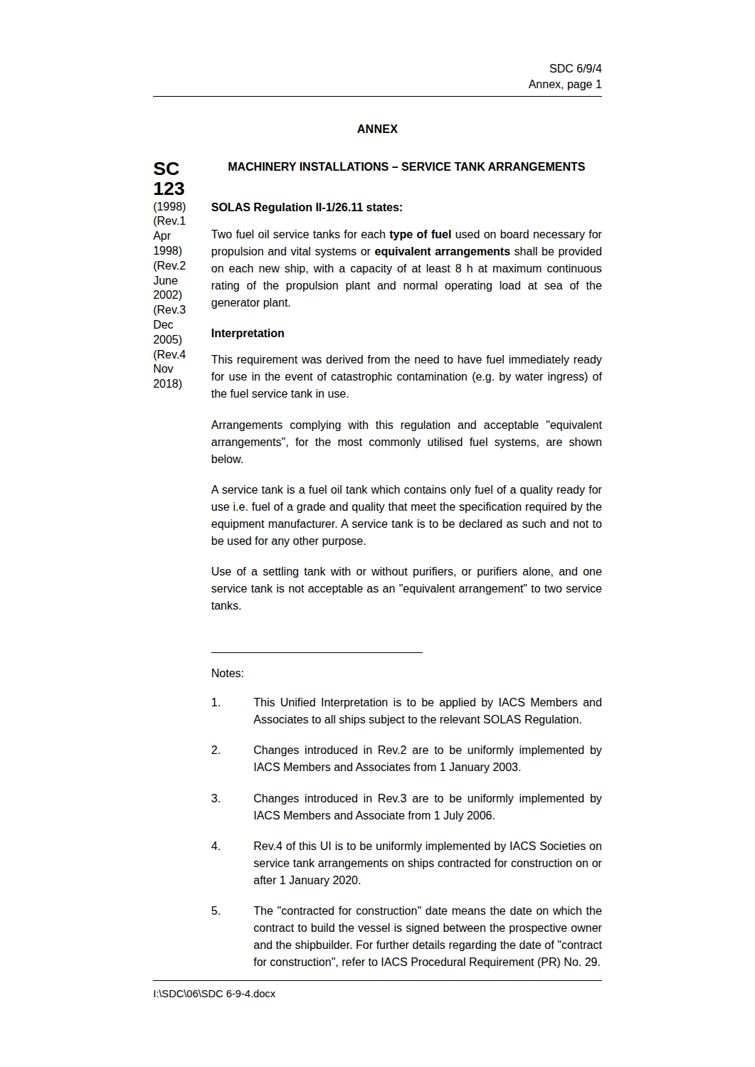SDC 6/9/4
Annex, page 1
ANNEX
SC 123
(1998)
(Rev.1 Apr 1998)
(Rev.2 June 2002)
(Rev.3 Dec 2005)
(Rev.4 Nov 2018)
MACHINERY INSTALLATIONS – SERVICE TANK ARRANGEMENTS
SOLAS Regulation II-1/26.11 states:
Two fuel oil service tanks for each type of fuel used on board necessary for propulsion and vital systems or equivalent arrangements shall be provided on each new ship, with a capacity of at least 8 h at maximum continuous rating of the propulsion plant and normal operating load at sea of the generator plant.
Interpretation
This requirement was derived from the need to have fuel immediately ready for use in the event of catastrophic contamination (e.g. by water ingress) of the fuel service tank in use.
Arrangements complying with this regulation and acceptable "equivalent arrangements", for the most commonly utilised fuel systems, are shown below.
A service tank is a fuel oil tank which contains only fuel of a quality ready for use i.e. fuel of a grade and quality that meet the specification required by the equipment manufacturer. A service tank is to be declared as such and not to be used for any other purpose.
Use of a settling tank with or without purifiers, or purifiers alone, and one service tank is not acceptable as an "equivalent arrangement" to two service tanks.
Notes:
1. This Unified Interpretation is to be applied by IACS Members and Associates to all ships subject to the relevant SOLAS Regulation.
2. Changes introduced in Rev.2 are to be uniformly implemented by IACS Members and Associates from 1 January 2003.
3. Changes introduced in Rev.3 are to be uniformly implemented by IACS Members and Associate from 1 July 2006.
4. Rev.4 of this UI is to be uniformly implemented by IACS Societies on service tank arrangements on ships contracted for construction on or after 1 January 2020.
5. The "contracted for construction" date means the date on which the contract to build the vessel is signed between the prospective owner and the shipbuilder. For further details regarding the date of "contract for construction", refer to IACS Procedural Requirement (PR) No. 29.
I:\SDC\06\SDC 6-9-4.docx